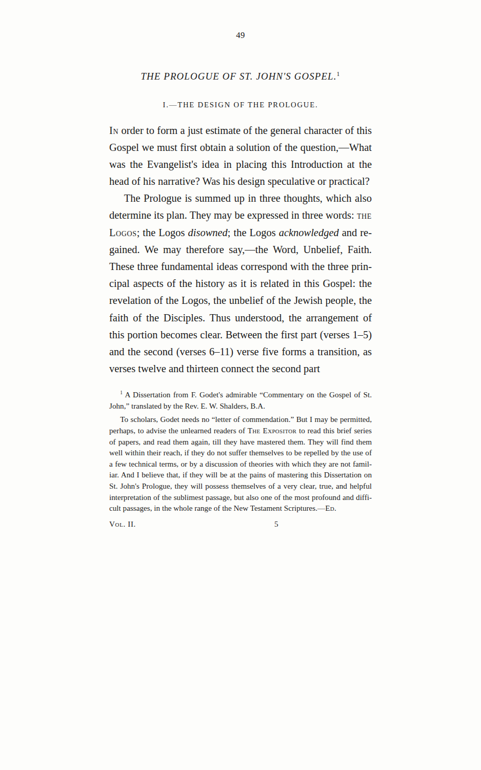49
THE PROLOGUE OF ST. JOHN'S GOSPEL.1
I.—The Design of the Prologue.
In order to form a just estimate of the general character of this Gospel we must first obtain a solution of the question,—What was the Evangelist's idea in placing this Introduction at the head of his narrative? Was his design speculative or practical?
The Prologue is summed up in three thoughts, which also determine its plan. They may be expressed in three words: the Logos; the Logos disowned; the Logos acknowledged and regained. We may therefore say,—the Word, Unbelief, Faith. These three fundamental ideas correspond with the three principal aspects of the history as it is related in this Gospel: the revelation of the Logos, the unbelief of the Jewish people, the faith of the Disciples. Thus understood, the arrangement of this portion becomes clear. Between the first part (verses 1–5) and the second (verses 6–11) verse five forms a transition, as verses twelve and thirteen connect the second part
1 A Dissertation from F. Godet's admirable “Commentary on the Gospel of St. John,” translated by the Rev. E. W. Shalders, B.A.
To scholars, Godet needs no “letter of commendation.” But I may be permitted, perhaps, to advise the unlearned readers of The Expositor to read this brief series of papers, and read them again, till they have mastered them. They will find them well within their reach, if they do not suffer themselves to be repelled by the use of a few technical terms, or by a discussion of theories with which they are not familiar. And I believe that, if they will be at the pains of mastering this Dissertation on St. John's Prologue, they will possess themselves of a very clear, true, and helpful interpretation of the sublimest passage, but also one of the most profound and difficult passages, in the whole range of the New Testament Scriptures.—Ed.
Vol. II. 5